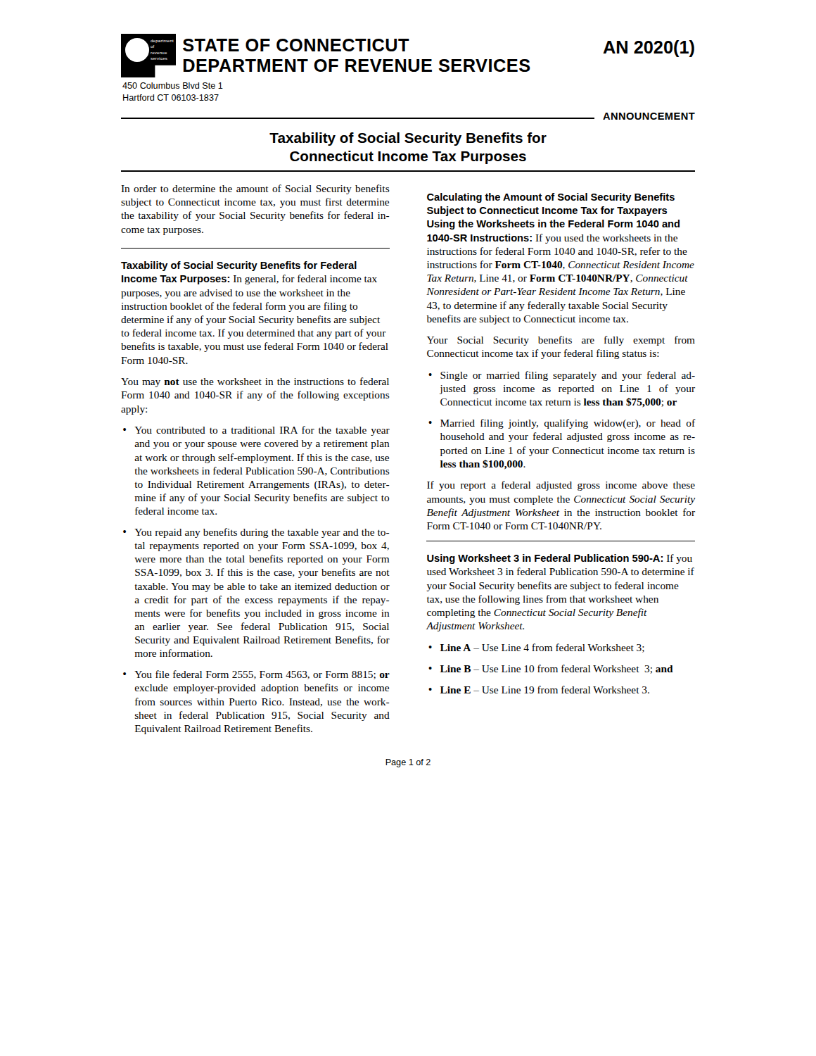department of
revenue
services
STATE OF CONNECTICUT DEPARTMENT OF REVENUE SERVICES
AN 2020(1)
450 Columbus Blvd Ste 1
Hartford CT 06103-1837
ANNOUNCEMENT
Taxability of Social Security Benefits for
Connecticut Income Tax Purposes
In order to determine the amount of Social Security benefits subject to Connecticut income tax, you must first determine the taxability of your Social Security benefits for federal income tax purposes.
Taxability of Social Security Benefits for Federal Income Tax Purposes:
In general, for federal income tax purposes, you are advised to use the worksheet in the instruction booklet of the federal form you are filing to determine if any of your Social Security benefits are subject to federal income tax. If you determined that any part of your benefits is taxable, you must use federal Form 1040 or federal Form 1040-SR.
You may not use the worksheet in the instructions to federal Form 1040 and 1040-SR if any of the following exceptions apply:
You contributed to a traditional IRA for the taxable year and you or your spouse were covered by a retirement plan at work or through self-employment. If this is the case, use the worksheets in federal Publication 590-A, Contributions to Individual Retirement Arrangements (IRAs), to determine if any of your Social Security benefits are subject to federal income tax.
You repaid any benefits during the taxable year and the total repayments reported on your Form SSA-1099, box 4, were more than the total benefits reported on your Form SSA-1099, box 3. If this is the case, your benefits are not taxable. You may be able to take an itemized deduction or a credit for part of the excess repayments if the repayments were for benefits you included in gross income in an earlier year. See federal Publication 915, Social Security and Equivalent Railroad Retirement Benefits, for more information.
You file federal Form 2555, Form 4563, or Form 8815; or exclude employer-provided adoption benefits or income from sources within Puerto Rico. Instead, use the worksheet in federal Publication 915, Social Security and Equivalent Railroad Retirement Benefits.
Calculating the Amount of Social Security Benefits Subject to Connecticut Income Tax for Taxpayers Using the Worksheets in the Federal Form 1040 and 1040-SR Instructions:
If you used the worksheets in the instructions for federal Form 1040 and 1040-SR, refer to the instructions for Form CT-1040, Connecticut Resident Income Tax Return, Line 41, or Form CT-1040NR/PY, Connecticut Nonresident or Part-Year Resident Income Tax Return, Line 43, to determine if any federally taxable Social Security benefits are subject to Connecticut income tax.
Your Social Security benefits are fully exempt from Connecticut income tax if your federal filing status is:
Single or married filing separately and your federal adjusted gross income as reported on Line 1 of your Connecticut income tax return is less than $75,000; or
Married filing jointly, qualifying widow(er), or head of household and your federal adjusted gross income as reported on Line 1 of your Connecticut income tax return is less than $100,000.
If you report a federal adjusted gross income above these amounts, you must complete the Connecticut Social Security Benefit Adjustment Worksheet in the instruction booklet for Form CT-1040 or Form CT-1040NR/PY.
Using Worksheet 3 in Federal Publication 590-A:
If you used Worksheet 3 in federal Publication 590-A to determine if your Social Security benefits are subject to federal income tax, use the following lines from that worksheet when completing the Connecticut Social Security Benefit Adjustment Worksheet.
Line A – Use Line 4 from federal Worksheet 3;
Line B – Use Line 10 from federal Worksheet 3; and
Line E – Use Line 19 from federal Worksheet 3.
Page 1 of 2